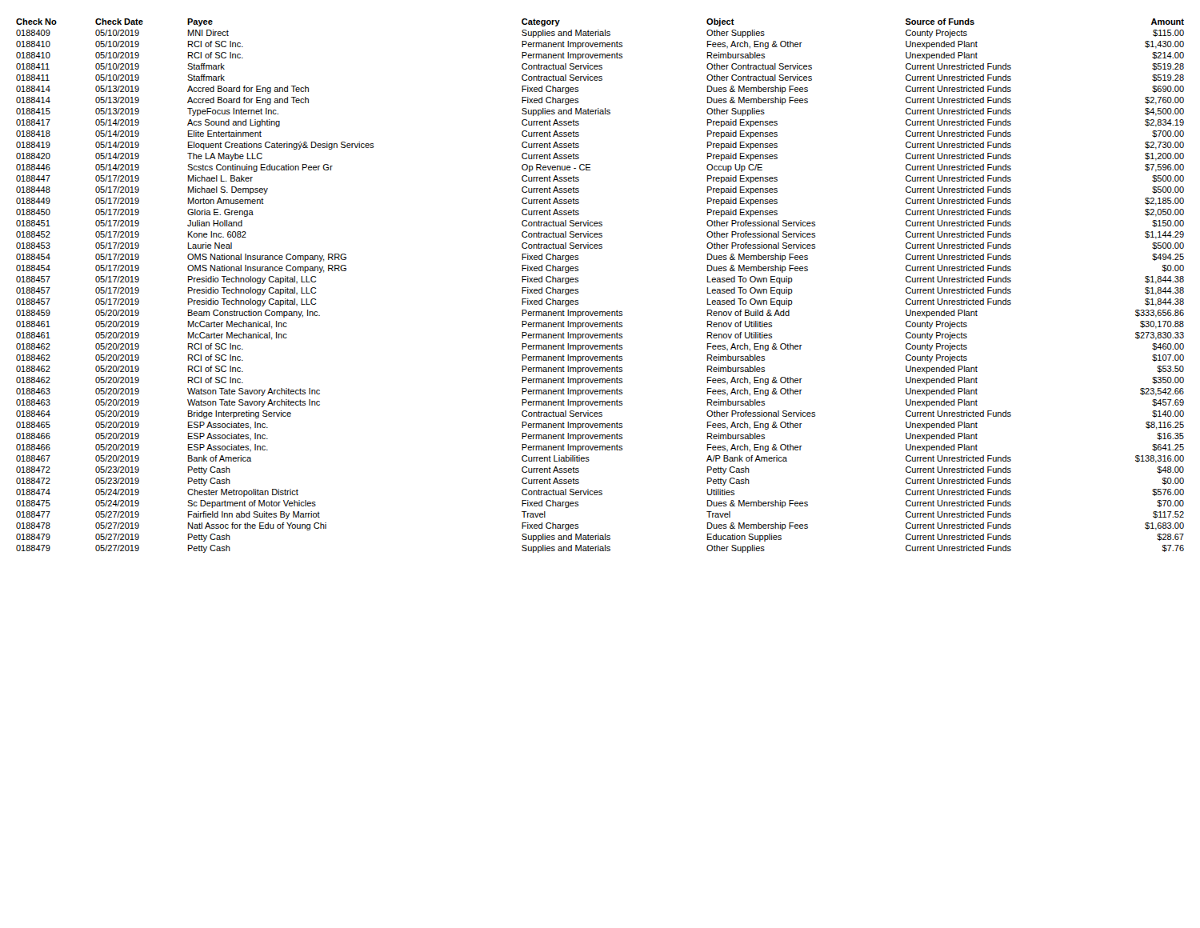| Check No | Check Date | Payee | Category | Object | Source of Funds | Amount |
| --- | --- | --- | --- | --- | --- | --- |
| 0188409 | 05/10/2019 | MNI Direct | Supplies and Materials | Other Supplies | County Projects | $115.00 |
| 0188410 | 05/10/2019 | RCI of SC Inc. | Permanent Improvements | Fees, Arch, Eng & Other | Unexpended Plant | $1,430.00 |
| 0188410 | 05/10/2019 | RCI of SC Inc. | Permanent Improvements | Reimbursables | Unexpended Plant | $214.00 |
| 0188411 | 05/10/2019 | Staffmark | Contractual Services | Other Contractual Services | Current Unrestricted Funds | $519.28 |
| 0188411 | 05/10/2019 | Staffmark | Contractual Services | Other Contractual Services | Current Unrestricted Funds | $519.28 |
| 0188414 | 05/13/2019 | Accred Board for Eng and Tech | Fixed Charges | Dues & Membership Fees | Current Unrestricted Funds | $690.00 |
| 0188414 | 05/13/2019 | Accred Board for Eng and Tech | Fixed Charges | Dues & Membership Fees | Current Unrestricted Funds | $2,760.00 |
| 0188415 | 05/13/2019 | TypeFocus Internet Inc. | Supplies and Materials | Other Supplies | Current Unrestricted Funds | $4,500.00 |
| 0188417 | 05/14/2019 | Acs Sound and Lighting | Current Assets | Prepaid Expenses | Current Unrestricted Funds | $2,834.19 |
| 0188418 | 05/14/2019 | Elite Entertainment | Current Assets | Prepaid Expenses | Current Unrestricted Funds | $700.00 |
| 0188419 | 05/14/2019 | Eloquent Creations Cateringý& Design Services | Current Assets | Prepaid Expenses | Current Unrestricted Funds | $2,730.00 |
| 0188420 | 05/14/2019 | The LA Maybe LLC | Current Assets | Prepaid Expenses | Current Unrestricted Funds | $1,200.00 |
| 0188446 | 05/14/2019 | Scstcs Continuing Education Peer Gr | Op Revenue - CE | Occup Up C/E | Current Unrestricted Funds | $7,596.00 |
| 0188447 | 05/17/2019 | Michael L. Baker | Current Assets | Prepaid Expenses | Current Unrestricted Funds | $500.00 |
| 0188448 | 05/17/2019 | Michael S. Dempsey | Current Assets | Prepaid Expenses | Current Unrestricted Funds | $500.00 |
| 0188449 | 05/17/2019 | Morton Amusement | Current Assets | Prepaid Expenses | Current Unrestricted Funds | $2,185.00 |
| 0188450 | 05/17/2019 | Gloria E. Grenga | Current Assets | Prepaid Expenses | Current Unrestricted Funds | $2,050.00 |
| 0188451 | 05/17/2019 | Julian Holland | Contractual Services | Other Professional Services | Current Unrestricted Funds | $150.00 |
| 0188452 | 05/17/2019 | Kone Inc. 6082 | Contractual Services | Other Professional Services | Current Unrestricted Funds | $1,144.29 |
| 0188453 | 05/17/2019 | Laurie Neal | Contractual Services | Other Professional Services | Current Unrestricted Funds | $500.00 |
| 0188454 | 05/17/2019 | OMS National Insurance Company, RRG | Fixed Charges | Dues & Membership Fees | Current Unrestricted Funds | $494.25 |
| 0188454 | 05/17/2019 | OMS National Insurance Company, RRG | Fixed Charges | Dues & Membership Fees | Current Unrestricted Funds | $0.00 |
| 0188457 | 05/17/2019 | Presidio Technology Capital, LLC | Fixed Charges | Leased To Own Equip | Current Unrestricted Funds | $1,844.38 |
| 0188457 | 05/17/2019 | Presidio Technology Capital, LLC | Fixed Charges | Leased To Own Equip | Current Unrestricted Funds | $1,844.38 |
| 0188457 | 05/17/2019 | Presidio Technology Capital, LLC | Fixed Charges | Leased To Own Equip | Current Unrestricted Funds | $1,844.38 |
| 0188459 | 05/20/2019 | Beam Construction Company, Inc. | Permanent Improvements | Renov of Build & Add | Unexpended Plant | $333,656.86 |
| 0188461 | 05/20/2019 | McCarter Mechanical, Inc | Permanent Improvements | Renov of Utilities | County Projects | $30,170.88 |
| 0188461 | 05/20/2019 | McCarter Mechanical, Inc | Permanent Improvements | Renov of Utilities | County Projects | $273,830.33 |
| 0188462 | 05/20/2019 | RCI of SC Inc. | Permanent Improvements | Fees, Arch, Eng & Other | County Projects | $460.00 |
| 0188462 | 05/20/2019 | RCI of SC Inc. | Permanent Improvements | Reimbursables | County Projects | $107.00 |
| 0188462 | 05/20/2019 | RCI of SC Inc. | Permanent Improvements | Reimbursables | Unexpended Plant | $53.50 |
| 0188462 | 05/20/2019 | RCI of SC Inc. | Permanent Improvements | Fees, Arch, Eng & Other | Unexpended Plant | $350.00 |
| 0188463 | 05/20/2019 | Watson Tate Savory Architects Inc | Permanent Improvements | Fees, Arch, Eng & Other | Unexpended Plant | $23,542.66 |
| 0188463 | 05/20/2019 | Watson Tate Savory Architects Inc | Permanent Improvements | Reimbursables | Unexpended Plant | $457.69 |
| 0188464 | 05/20/2019 | Bridge Interpreting Service | Contractual Services | Other Professional Services | Current Unrestricted Funds | $140.00 |
| 0188465 | 05/20/2019 | ESP Associates, Inc. | Permanent Improvements | Fees, Arch, Eng & Other | Unexpended Plant | $8,116.25 |
| 0188466 | 05/20/2019 | ESP Associates, Inc. | Permanent Improvements | Reimbursables | Unexpended Plant | $16.35 |
| 0188466 | 05/20/2019 | ESP Associates, Inc. | Permanent Improvements | Fees, Arch, Eng & Other | Unexpended Plant | $641.25 |
| 0188467 | 05/20/2019 | Bank of America | Current Liabilities | A/P Bank of America | Current Unrestricted Funds | $138,316.00 |
| 0188472 | 05/23/2019 | Petty Cash | Current Assets | Petty Cash | Current Unrestricted Funds | $48.00 |
| 0188472 | 05/23/2019 | Petty Cash | Current Assets | Petty Cash | Current Unrestricted Funds | $0.00 |
| 0188474 | 05/24/2019 | Chester Metropolitan District | Contractual Services | Utilities | Current Unrestricted Funds | $576.00 |
| 0188475 | 05/24/2019 | Sc Department of Motor Vehicles | Fixed Charges | Dues & Membership Fees | Current Unrestricted Funds | $70.00 |
| 0188477 | 05/27/2019 | Fairfield Inn abd Suites By Marriot | Travel | Travel | Current Unrestricted Funds | $117.52 |
| 0188478 | 05/27/2019 | Natl Assoc for the Edu of Young Chi | Fixed Charges | Dues & Membership Fees | Current Unrestricted Funds | $1,683.00 |
| 0188479 | 05/27/2019 | Petty Cash | Supplies and Materials | Education Supplies | Current Unrestricted Funds | $28.67 |
| 0188479 | 05/27/2019 | Petty Cash | Supplies and Materials | Other Supplies | Current Unrestricted Funds | $7.76 |